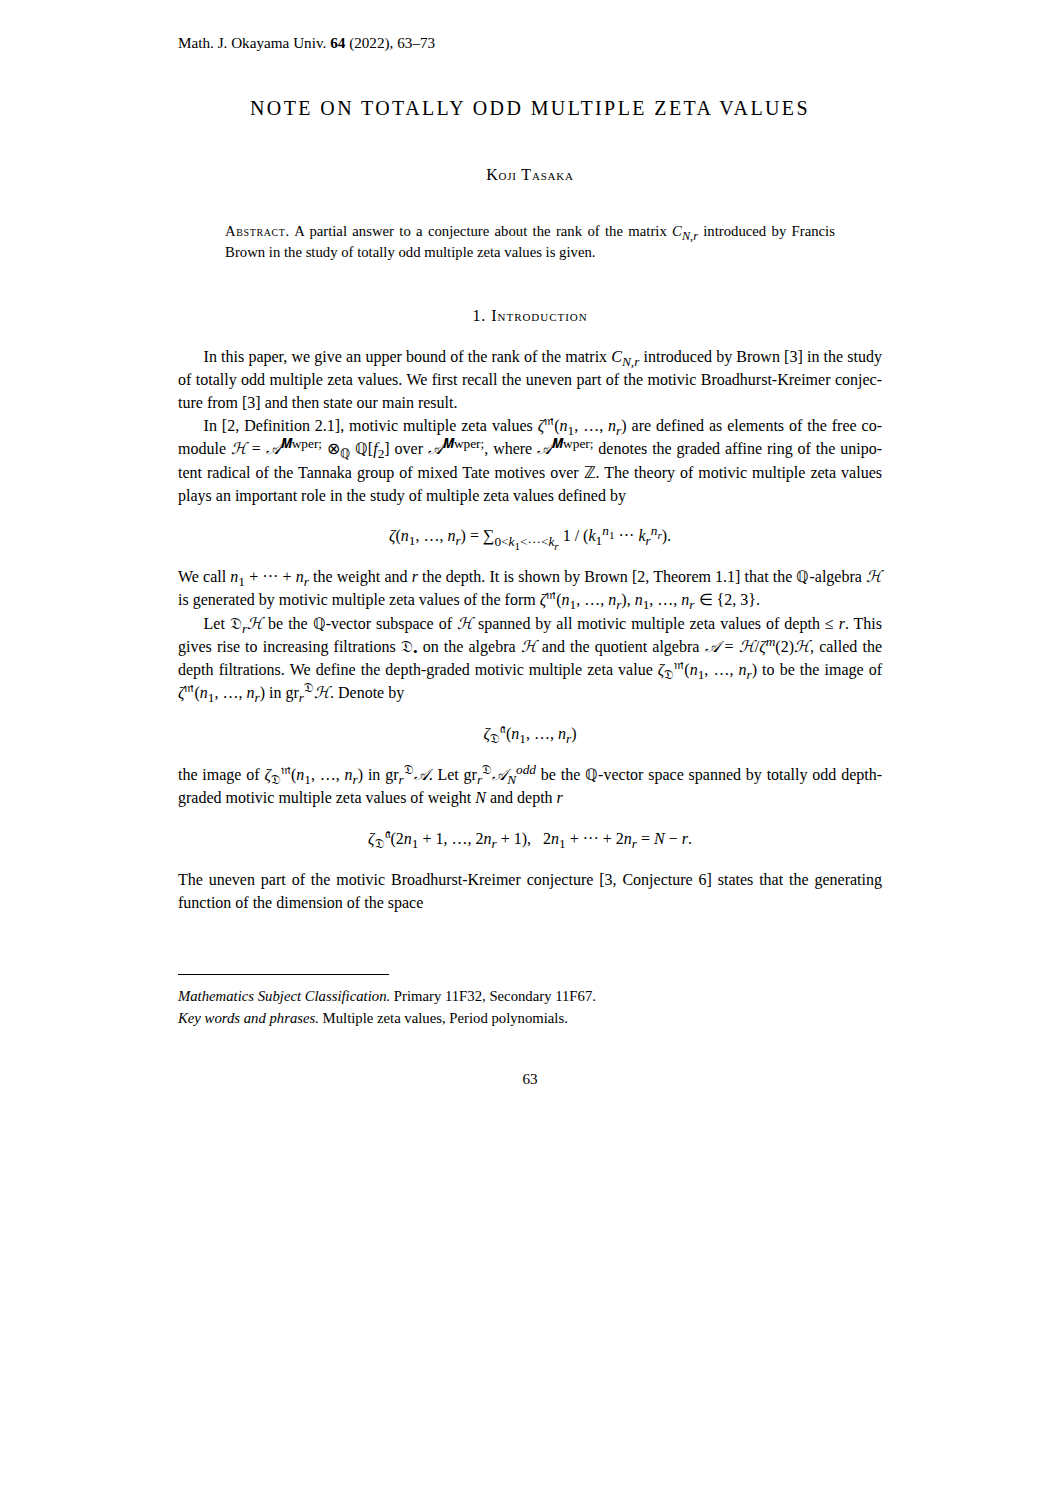Math. J. Okayama Univ. 64 (2022), 63–73
Note on Totally Odd Multiple Zeta Values
Koji Tasaka
Abstract. A partial answer to a conjecture about the rank of the matrix CN,r introduced by Francis Brown in the study of totally odd multiple zeta values is given.
1. Introduction
In this paper, we give an upper bound of the rank of the matrix CN,r introduced by Brown [3] in the study of totally odd multiple zeta values. We first recall the uneven part of the motivic Broadhurst-Kreimer conjecture from [3] and then state our main result.
In [2, Definition 2.1], motivic multiple zeta values ζ𝔪(n1, …, nr) are defined as elements of the free comodule ℋ = 𝒜𝑴wper; ⊗ℚ ℚ[f2] over 𝒜𝑴wper;, where 𝒜𝑴wper; denotes the graded affine ring of the unipotent radical of the Tannaka group of mixed Tate motives over ℤ. The theory of motivic multiple zeta values plays an important role in the study of multiple zeta values defined by
ζ(n1, …, nr) = ∑0<k1<···<kr 1 / (k1n1 ··· krnr).
We call n1 + ··· + nr the weight and r the depth. It is shown by Brown [2, Theorem 1.1] that the ℚ-algebra ℋ is generated by motivic multiple zeta values of the form ζ𝔪(n1, …, nr), n1, …, nr ∈ {2, 3}.
Let 𝔇rℋ be the ℚ-vector subspace of ℋ spanned by all motivic multiple zeta values of depth ≤ r. This gives rise to increasing filtrations 𝔇• on the algebra ℋ and the quotient algebra 𝒜 = ℋ/ζm(2)ℋ, called the depth filtrations. We define the depth-graded motivic multiple zeta value ζ𝔇𝔪(n1, …, nr) to be the image of ζ𝔪(n1, …, nr) in grr𝔇ℋ. Denote by
ζ𝔇𝔞(n1, …, nr)
the image of ζ𝔇𝔪(n1, …, nr) in grr𝔇𝒜. Let grr𝔇𝒜Nodd be the ℚ-vector space spanned by totally odd depth-graded motivic multiple zeta values of weight N and depth r
ζ𝔇𝔞(2n1 + 1, …, 2nr + 1), 2n1 + ··· + 2nr = N − r.
The uneven part of the motivic Broadhurst-Kreimer conjecture [3, Conjecture 6] states that the generating function of the dimension of the space
Mathematics Subject Classification. Primary 11F32, Secondary 11F67.
Key words and phrases. Multiple zeta values, Period polynomials.
63